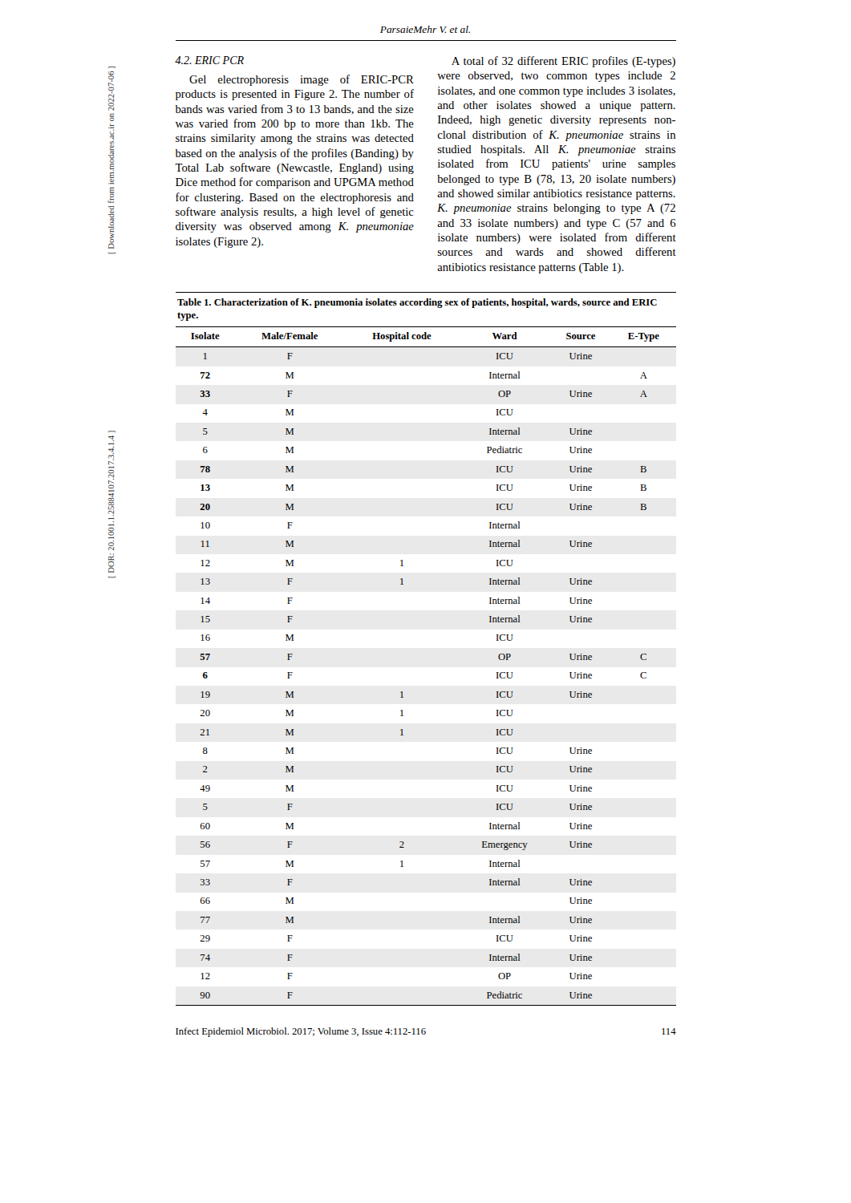ParsaieMehr V. et al.
[ Downloaded from iem.modares.ac.ir on 2022-07-06 ]
[ DOR: 20.1001.1.25884107.2017.3.4.1.4 ]
4.2. ERIC PCR
Gel electrophoresis image of ERIC-PCR products is presented in Figure 2. The number of bands was varied from 3 to 13 bands, and the size was varied from 200 bp to more than 1kb. The strains similarity among the strains was detected based on the analysis of the profiles (Banding) by Total Lab software (Newcastle, England) using Dice method for comparison and UPGMA method for clustering. Based on the electrophoresis and software analysis results, a high level of genetic diversity was observed among K. pneumoniae isolates (Figure 2).
A total of 32 different ERIC profiles (E-types) were observed, two common types include 2 isolates, and one common type includes 3 isolates, and other isolates showed a unique pattern. Indeed, high genetic diversity represents non-clonal distribution of K. pneumoniae strains in studied hospitals. All K. pneumoniae strains isolated from ICU patients' urine samples belonged to type B (78, 13, 20 isolate numbers) and showed similar antibiotics resistance patterns. K. pneumoniae strains belonging to type A (72 and 33 isolate numbers) and type C (57 and 6 isolate numbers) were isolated from different sources and wards and showed different antibiotics resistance patterns (Table 1).
Table 1. Characterization of K. pneumonia isolates according sex of patients, hospital, wards, source and ERIC type.
| Isolate | Male/Female | Hospital code | Ward | Source | E-Type |
| --- | --- | --- | --- | --- | --- |
| 1 | F | | ICU | Urine | |
| 72 | M | | Internal | | A |
| 33 | F | | OP | Urine | A |
| 4 | M | | ICU | | |
| 5 | M | | Internal | Urine | |
| 6 | M | | Pediatric | Urine | |
| 78 | M | | ICU | Urine | B |
| 13 | M | | ICU | Urine | B |
| 20 | M | | ICU | Urine | B |
| 10 | F | | Internal | | |
| 11 | M | | Internal | Urine | |
| 12 | M | 1 | ICU | | |
| 13 | F | 1 | Internal | Urine | |
| 14 | F | | Internal | Urine | |
| 15 | F | | Internal | Urine | |
| 16 | M | | ICU | | |
| 57 | F | | OP | Urine | C |
| 6 | F | | ICU | Urine | C |
| 19 | M | 1 | ICU | Urine | |
| 20 | M | 1 | ICU | | |
| 21 | M | 1 | ICU | | |
| 8 | M | | ICU | Urine | |
| 2 | M | | ICU | Urine | |
| 49 | M | | ICU | Urine | |
| 5 | F | | ICU | Urine | |
| 60 | M | | Internal | Urine | |
| 56 | F | 2 | Emergency | Urine | |
| 57 | M | 1 | Internal | | |
| 33 | F | | Internal | Urine | |
| 66 | M | | | Urine | |
| 77 | M | | Internal | Urine | |
| 29 | F | | ICU | Urine | |
| 74 | F | | Internal | Urine | |
| 12 | F | | OP | Urine | |
| 90 | F | | Pediatric | Urine | |
Infect Epidemiol Microbiol. 2017; Volume 3, Issue 4:112-116 114